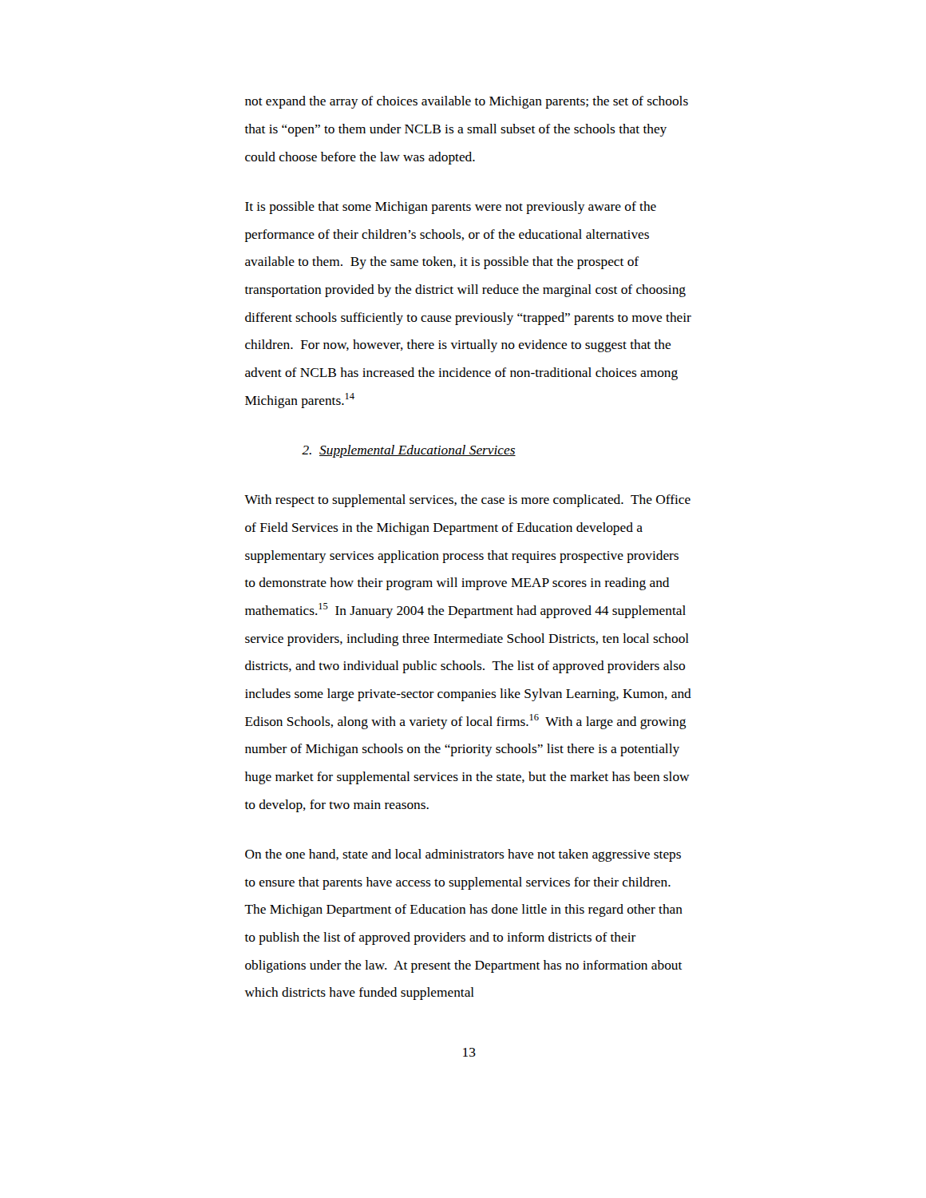not expand the array of choices available to Michigan parents; the set of schools that is “open” to them under NCLB is a small subset of the schools that they could choose before the law was adopted.
It is possible that some Michigan parents were not previously aware of the performance of their children’s schools, or of the educational alternatives available to them. By the same token, it is possible that the prospect of transportation provided by the district will reduce the marginal cost of choosing different schools sufficiently to cause previously “trapped” parents to move their children. For now, however, there is virtually no evidence to suggest that the advent of NCLB has increased the incidence of non-traditional choices among Michigan parents.14
2. Supplemental Educational Services
With respect to supplemental services, the case is more complicated. The Office of Field Services in the Michigan Department of Education developed a supplementary services application process that requires prospective providers to demonstrate how their program will improve MEAP scores in reading and mathematics.15 In January 2004 the Department had approved 44 supplemental service providers, including three Intermediate School Districts, ten local school districts, and two individual public schools. The list of approved providers also includes some large private-sector companies like Sylvan Learning, Kumon, and Edison Schools, along with a variety of local firms.16 With a large and growing number of Michigan schools on the “priority schools” list there is a potentially huge market for supplemental services in the state, but the market has been slow to develop, for two main reasons.
On the one hand, state and local administrators have not taken aggressive steps to ensure that parents have access to supplemental services for their children. The Michigan Department of Education has done little in this regard other than to publish the list of approved providers and to inform districts of their obligations under the law. At present the Department has no information about which districts have funded supplemental
13